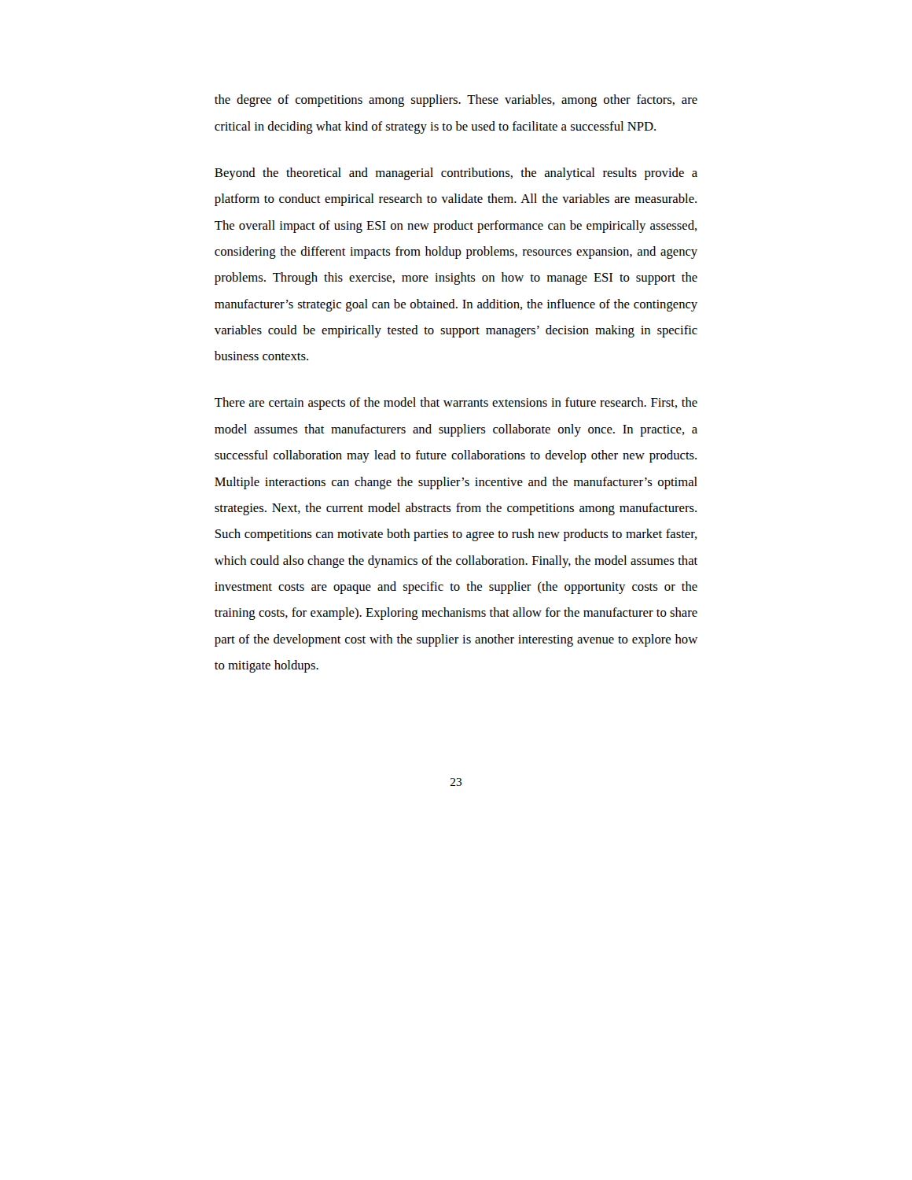the degree of competitions among suppliers. These variables, among other factors, are critical in deciding what kind of strategy is to be used to facilitate a successful NPD.
Beyond the theoretical and managerial contributions, the analytical results provide a platform to conduct empirical research to validate them. All the variables are measurable. The overall impact of using ESI on new product performance can be empirically assessed, considering the different impacts from holdup problems, resources expansion, and agency problems. Through this exercise, more insights on how to manage ESI to support the manufacturer’s strategic goal can be obtained. In addition, the influence of the contingency variables could be empirically tested to support managers’ decision making in specific business contexts.
There are certain aspects of the model that warrants extensions in future research. First, the model assumes that manufacturers and suppliers collaborate only once. In practice, a successful collaboration may lead to future collaborations to develop other new products. Multiple interactions can change the supplier’s incentive and the manufacturer’s optimal strategies. Next, the current model abstracts from the competitions among manufacturers. Such competitions can motivate both parties to agree to rush new products to market faster, which could also change the dynamics of the collaboration. Finally, the model assumes that investment costs are opaque and specific to the supplier (the opportunity costs or the training costs, for example). Exploring mechanisms that allow for the manufacturer to share part of the development cost with the supplier is another interesting avenue to explore how to mitigate holdups.
23